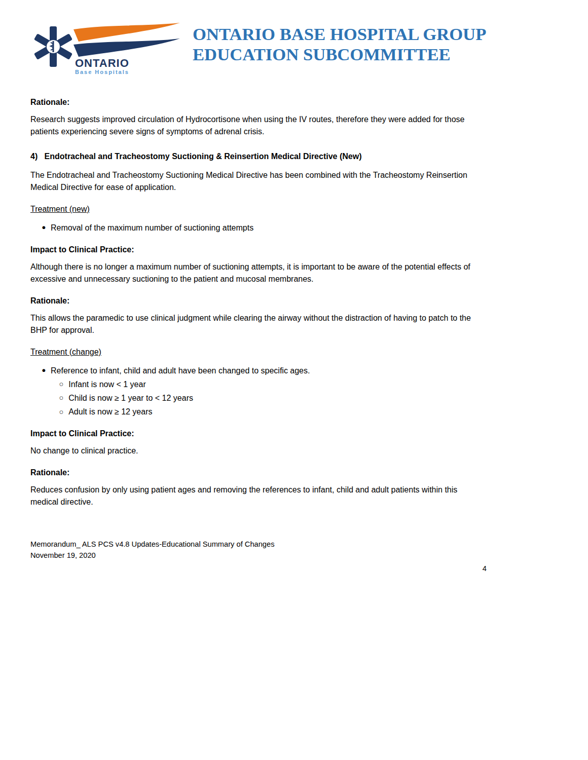ONTARIO Base Hospitals
ONTARIO BASE HOSPITAL GROUP
EDUCATION SUBCOMMITTEE
Rationale:
Research suggests improved circulation of Hydrocortisone when using the IV routes, therefore they were added for those patients experiencing severe signs of symptoms of adrenal crisis.
4) Endotracheal and Tracheostomy Suctioning & Reinsertion Medical Directive (New)
The Endotracheal and Tracheostomy Suctioning Medical Directive has been combined with the Tracheostomy Reinsertion Medical Directive for ease of application.
Treatment (new)
Removal of the maximum number of suctioning attempts
Impact to Clinical Practice:
Although there is no longer a maximum number of suctioning attempts, it is important to be aware of the potential effects of excessive and unnecessary suctioning to the patient and mucosal membranes.
Rationale:
This allows the paramedic to use clinical judgment while clearing the airway without the distraction of having to patch to the BHP for approval.
Treatment (change)
Reference to infant, child and adult have been changed to specific ages.
Infant is now < 1 year
Child is now ≥ 1 year to < 12 years
Adult is now ≥ 12 years
Impact to Clinical Practice:
No change to clinical practice.
Rationale:
Reduces confusion by only using patient ages and removing the references to infant, child and adult patients within this medical directive.
Memorandum_ ALS PCS v4.8 Updates-Educational Summary of Changes
November 19, 2020
4